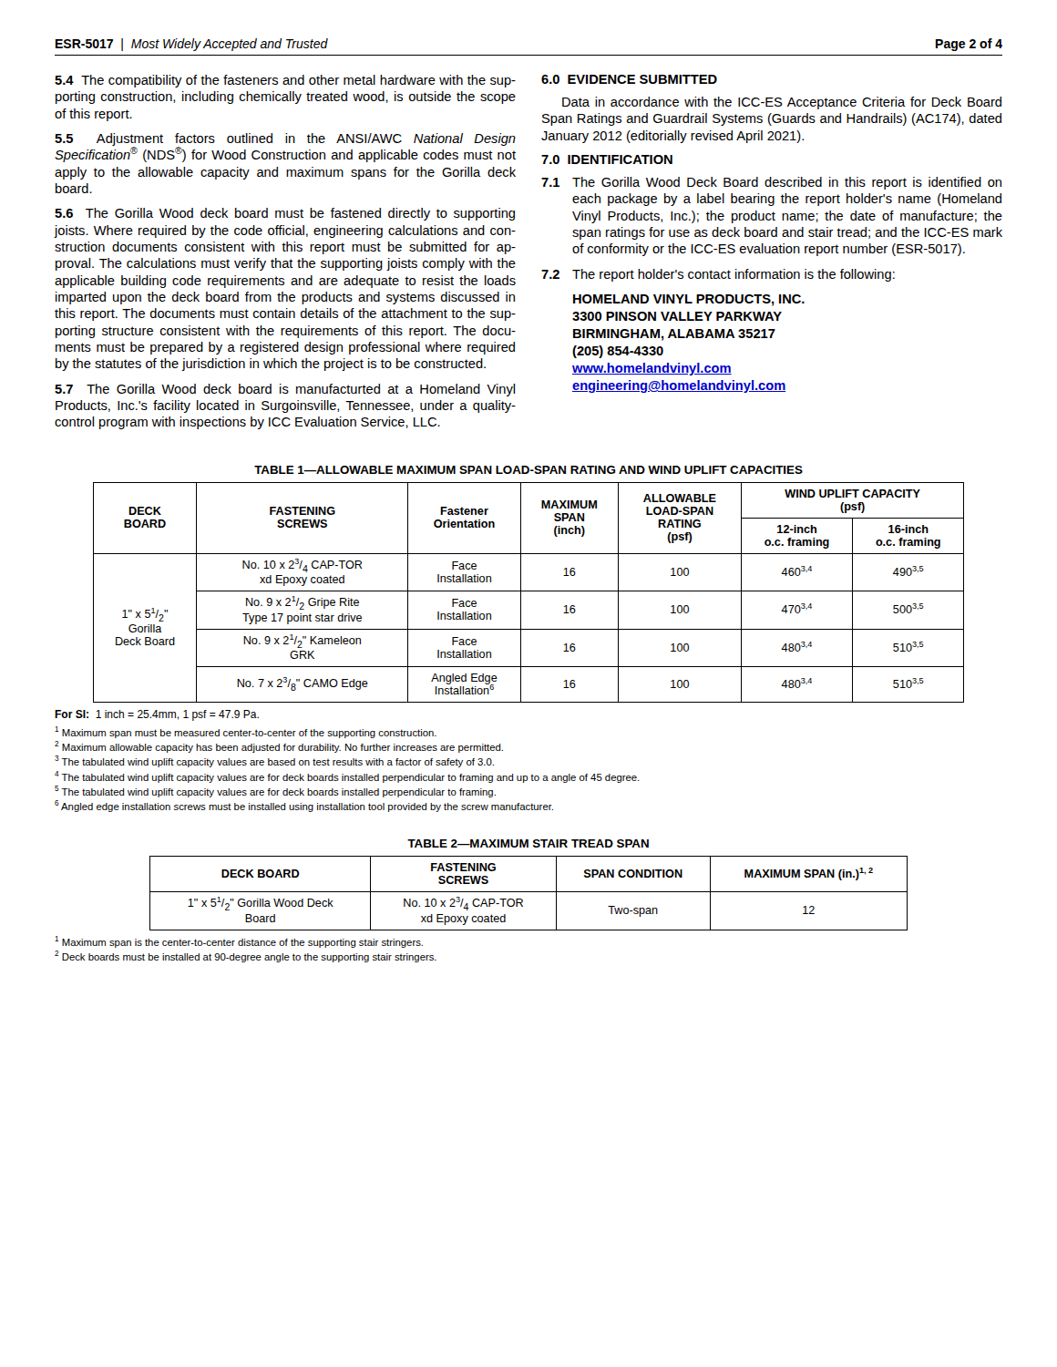ESR-5017 | Most Widely Accepted and Trusted
Page 2 of 4
5.4 The compatibility of the fasteners and other metal hardware with the supporting construction, including chemically treated wood, is outside the scope of this report.
5.5 Adjustment factors outlined in the ANSI/AWC National Design Specification® (NDS®) for Wood Construction and applicable codes must not apply to the allowable capacity and maximum spans for the Gorilla deck board.
5.6 The Gorilla Wood deck board must be fastened directly to supporting joists. Where required by the code official, engineering calculations and construction documents consistent with this report must be submitted for approval. The calculations must verify that the supporting joists comply with the applicable building code requirements and are adequate to resist the loads imparted upon the deck board from the products and systems discussed in this report. The documents must contain details of the attachment to the supporting structure consistent with the requirements of this report. The documents must be prepared by a registered design professional where required by the statutes of the jurisdiction in which the project is to be constructed.
5.7 The Gorilla Wood deck board is manufacturted at a Homeland Vinyl Products, Inc.'s facility located in Surgoinsville, Tennessee, under a quality-control program with inspections by ICC Evaluation Service, LLC.
6.0 EVIDENCE SUBMITTED
Data in accordance with the ICC-ES Acceptance Criteria for Deck Board Span Ratings and Guardrail Systems (Guards and Handrails) (AC174), dated January 2012 (editorially revised April 2021).
7.0 IDENTIFICATION
7.1 The Gorilla Wood Deck Board described in this report is identified on each package by a label bearing the report holder's name (Homeland Vinyl Products, Inc.); the product name; the date of manufacture; the span ratings for use as deck board and stair tread; and the ICC-ES mark of conformity or the ICC-ES evaluation report number (ESR-5017).
7.2 The report holder's contact information is the following:
HOMELAND VINYL PRODUCTS, INC.
3300 PINSON VALLEY PARKWAY
BIRMINGHAM, ALABAMA 35217
(205) 854-4330
www.homelandvinyl.com
engineering@homelandvinyl.com
TABLE 1—ALLOWABLE MAXIMUM SPAN LOAD-SPAN RATING AND WIND UPLIFT CAPACITIES
| DECK BOARD | FASTENING SCREWS | Fastener Orientation | MAXIMUM SPAN (inch) | ALLOWABLE LOAD-SPAN RATING (psf) | WIND UPLIFT CAPACITY (psf) |
| --- | --- | --- | --- | --- | --- |
| 12-inch o.c. framing | 16-inch o.c. framing |
| 1" x 5 1 / 2 " Gorilla Deck Board | No. 10 x 2 3 / 4 CAP-TOR xd Epoxy coated | Face Installation | 16 | 100 | 460 3,4 | 490 3,5 |
| No. 9 x 2 1 / 2 Gripe Rite Type 17 point star drive | Face Installation | 16 | 100 | 470 3,4 | 500 3,5 |
| No. 9 x 2 1 / 2 " Kameleon GRK | Face Installation | 16 | 100 | 480 3,4 | 510 3,5 |
| No. 7 x 2 3 / 8 " CAMO Edge | Angled Edge Installation 6 | 16 | 100 | 480 3,4 | 510 3,5 |
For SI: 1 inch = 25.4mm, 1 psf = 47.9 Pa.
1 Maximum span must be measured center-to-center of the supporting construction.
2 Maximum allowable capacity has been adjusted for durability. No further increases are permitted.
3 The tabulated wind uplift capacity values are based on test results with a factor of safety of 3.0.
4 The tabulated wind uplift capacity values are for deck boards installed perpendicular to framing and up to a angle of 45 degree.
5 The tabulated wind uplift capacity values are for deck boards installed perpendicular to framing.
6 Angled edge installation screws must be installed using installation tool provided by the screw manufacturer.
TABLE 2—MAXIMUM STAIR TREAD SPAN
| DECK BOARD | FASTENING SCREWS | SPAN CONDITION | MAXIMUM SPAN (in.) 1, 2 |
| --- | --- | --- | --- |
| 1" x 5 1 / 2 " Gorilla Wood Deck Board | No. 10 x 2 3 / 4 CAP-TOR xd Epoxy coated | Two-span | 12 |
1 Maximum span is the center-to-center distance of the supporting stair stringers.
2 Deck boards must be installed at 90-degree angle to the supporting stair stringers.